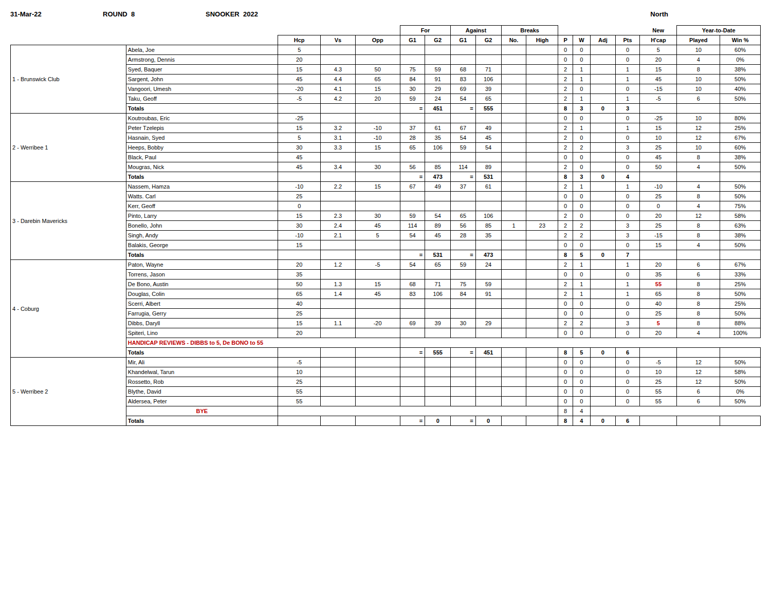31-Mar-22 ROUND 8 SNOOKER 2022 North
| | | | | | For | Against | Breaks | | | | | New | Year-to-Date |
| --- | --- | --- | --- | --- | --- | --- | --- | --- | --- | --- | --- | --- | --- |
| | | Hcp | Vs | Opp | G1 | G2 | G1 | G2 | No. | High | P | W | Adj | Pts | H'cap | Played | Win % |
| 1 - Brunswick Club | Abela, Joe | 5 | | | | | | | | | 0 | 0 | | 0 | 5 | 10 | 60% |
| Armstrong, Dennis | 20 | | | | | | | | | 0 | 0 | | 0 | 20 | 4 | 0% |
| Syed, Baquer | 15 | 4.3 | 50 | 75 | 59 | 68 | 71 | | | 2 | 1 | | 1 | 15 | 8 | 38% |
| Sargent, John | 45 | 4.4 | 65 | 84 | 91 | 83 | 106 | | | 2 | 1 | | 1 | 45 | 10 | 50% |
| Vangoori, Umesh | -20 | 4.1 | 15 | 30 | 29 | 69 | 39 | | | 2 | 0 | | 0 | -15 | 10 | 40% |
| Taku, Geoff | -5 | 4.2 | 20 | 59 | 24 | 54 | 65 | | | 2 | 1 | | 1 | -5 | 6 | 50% |
| Totals | | | | = | 451 | = | 555 | | | 8 | 3 | 0 | 3 | | | |
| 2 - Werribee 1 | Koutroubas, Eric | -25 | | | | | | | | | 0 | 0 | | 0 | -25 | 10 | 80% |
| Peter Tzelepis | 15 | 3.2 | -10 | 37 | 61 | 67 | 49 | | | 2 | 1 | | 1 | 15 | 12 | 25% |
| Hasnain, Syed | 5 | 3.1 | -10 | 28 | 35 | 54 | 45 | | | 2 | 0 | | 0 | 10 | 12 | 67% |
| Heeps, Bobby | 30 | 3.3 | 15 | 65 | 106 | 59 | 54 | | | 2 | 2 | | 3 | 25 | 10 | 60% |
| Black, Paul | 45 | | | | | | | | | 0 | 0 | | 0 | 45 | 8 | 38% |
| Mougras, Nick | 45 | 3.4 | 30 | 56 | 85 | 114 | 89 | | | 2 | 0 | | 0 | 50 | 4 | 50% |
| Totals | | | | = | 473 | = | 531 | | | 8 | 3 | 0 | 4 | | | |
| 3 - Darebin Mavericks | Nassem, Hamza | -10 | 2.2 | 15 | 67 | 49 | 37 | 61 | | | 2 | 1 | | 1 | -10 | 4 | 50% |
| Watts. Carl | 25 | | | | | | | | | 0 | 0 | | 0 | 25 | 8 | 50% |
| Kerr, Geoff | 0 | | | | | | | | | 0 | 0 | | 0 | 0 | 4 | 75% |
| Pinto, Larry | 15 | 2.3 | 30 | 59 | 54 | 65 | 106 | | | 2 | 0 | | 0 | 20 | 12 | 58% |
| Bonello, John | 30 | 2.4 | 45 | 114 | 89 | 56 | 85 | 1 | 23 | 2 | 2 | | 3 | 25 | 8 | 63% |
| Singh, Andy | -10 | 2.1 | 5 | 54 | 45 | 28 | 35 | | | 2 | 2 | | 3 | -15 | 8 | 38% |
| Balakis, George | 15 | | | | | | | | | 0 | 0 | | 0 | 15 | 4 | 50% |
| Totals | | | | = | 531 | = | 473 | | | 8 | 5 | 0 | 7 | | | |
| 4 - Coburg | Paton, Wayne | 20 | 1.2 | -5 | 54 | 65 | 59 | 24 | | | 2 | 1 | | 1 | 20 | 6 | 67% |
| Torrens, Jason | 35 | | | | | | | | | 0 | 0 | | 0 | 35 | 6 | 33% |
| De Bono, Austin | 50 | 1.3 | 15 | 68 | 71 | 75 | 59 | | | 2 | 1 | | 1 | 55 | 8 | 25% |
| Douglas, Colin | 65 | 1.4 | 45 | 83 | 106 | 84 | 91 | | | 2 | 1 | | 1 | 65 | 8 | 50% |
| Scerri, Albert | 40 | | | | | | | | | 0 | 0 | | 0 | 40 | 8 | 25% |
| Farrugia, Gerry | 25 | | | | | | | | | 0 | 0 | | 0 | 25 | 8 | 50% |
| Dibbs, Daryll | 15 | 1.1 | -20 | 69 | 39 | 30 | 29 | | | 2 | 2 | | 3 | 5 | 8 | 88% |
| Spiteri, Lino | 20 | | | | | | | | | 0 | 0 | | 0 | 20 | 4 | 100% |
| HANDICAP REVIEWS - DIBBS to 5, De BONO to 55 | | | | | | | | | | | | | |
| Totals | | | | = | 555 | = | 451 | | | 8 | 5 | 0 | 6 | | | |
| 5 - Werribee 2 | Mir, Ali | -5 | | | | | | | | | 0 | 0 | | 0 | -5 | 12 | 50% |
| Khandelwal, Tarun | 10 | | | | | | | | | 0 | 0 | | 0 | 10 | 12 | 58% |
| Rossetto, Rob | 25 | | | | | | | | | 0 | 0 | | 0 | 25 | 12 | 50% |
| Blythe, David | 55 | | | | | | | | | 0 | 0 | | 0 | 55 | 6 | 0% |
| Aldersea, Peter | 55 | | | | | | | | | 0 | 0 | | 0 | 55 | 6 | 50% |
| BYE | | | | | | | | | | 8 | 4 | | | | | |
| Totals | | | | = | 0 | = | 0 | | | 8 | 4 | 0 | 6 | | | |